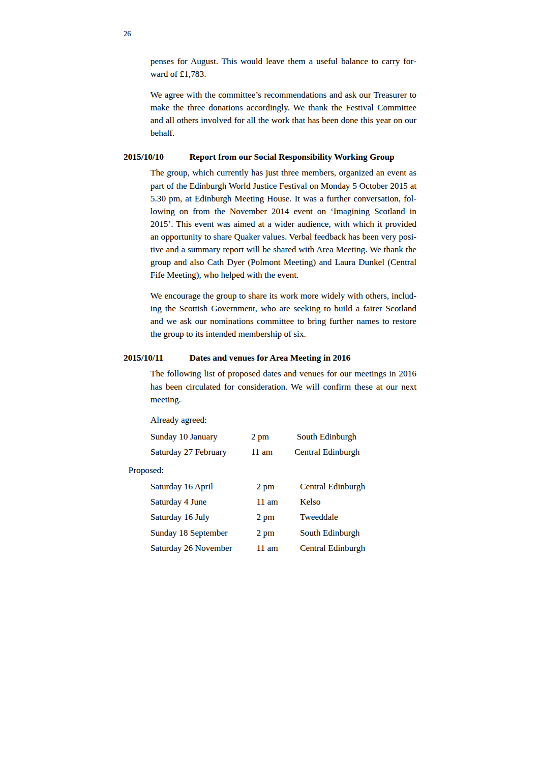26
penses for August. This would leave them a useful balance to carry forward of £1,783.
We agree with the committee’s recommendations and ask our Treasurer to make the three donations accordingly. We thank the Festival Committee and all others involved for all the work that has been done this year on our behalf.
2015/10/10 Report from our Social Responsibility Working Group
The group, which currently has just three members, organized an event as part of the Edinburgh World Justice Festival on Monday 5 October 2015 at 5.30 pm, at Edinburgh Meeting House. It was a further conversation, following on from the November 2014 event on ‘Imagining Scotland in 2015’. This event was aimed at a wider audience, with which it provided an opportunity to share Quaker values. Verbal feedback has been very positive and a summary report will be shared with Area Meeting. We thank the group and also Cath Dyer (Polmont Meeting) and Laura Dunkel (Central Fife Meeting), who helped with the event.
We encourage the group to share its work more widely with others, including the Scottish Government, who are seeking to build a fairer Scotland and we ask our nominations committee to bring further names to restore the group to its intended membership of six.
2015/10/11 Dates and venues for Area Meeting in 2016
The following list of proposed dates and venues for our meetings in 2016 has been circulated for consideration. We will confirm these at our next meeting.
Already agreed:
| Sunday 10 January | 2 pm | South Edinburgh |
| Saturday 27 February | 11 am | Central Edinburgh |
Proposed:
| Saturday 16 April | 2 pm | Central Edinburgh |
| Saturday 4 June | 11 am | Kelso |
| Saturday 16 July | 2 pm | Tweeddale |
| Sunday 18 September | 2 pm | South Edinburgh |
| Saturday 26 November | 11 am | Central Edinburgh |